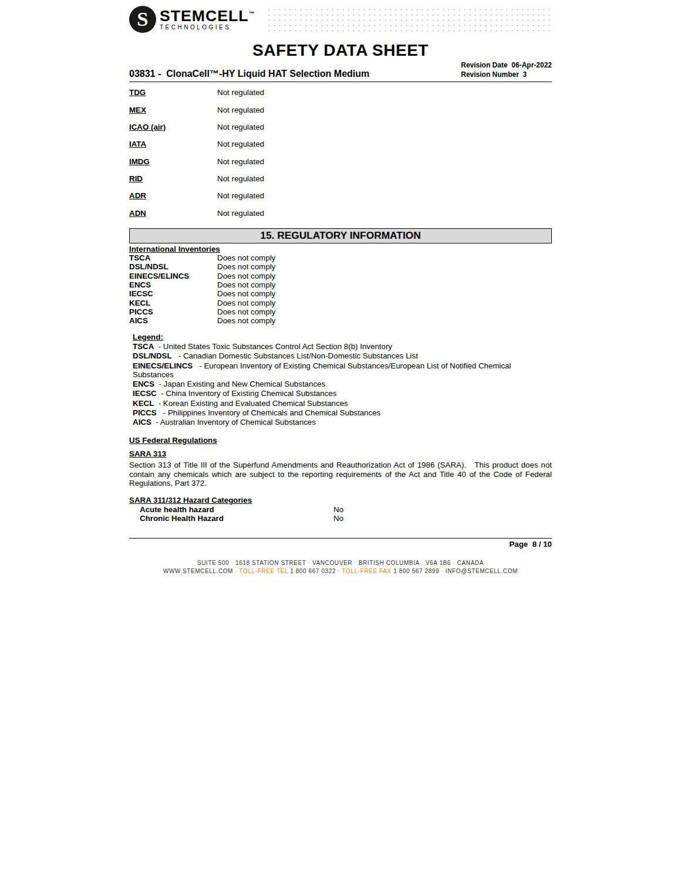S
STEMCELL™
TECHNOLOGIES
SAFETY DATA SHEET
03831 - ClonaCell™-HY Liquid HAT Selection Medium
Revision Date 06-Apr-2022
Revision Number 3
TDG
Not regulated
MEX
Not regulated
ICAO (air)
Not regulated
IATA
Not regulated
IMDG
Not regulated
RID
Not regulated
ADR
Not regulated
ADN
Not regulated
15. REGULATORY INFORMATION
International Inventories
TSCA
Does not comply
DSL/NDSL
Does not comply
EINECS/ELINCS
Does not comply
ENCS
Does not comply
IECSC
Does not comply
KECL
Does not comply
PICCS
Does not comply
AICS
Does not comply
Legend:
TSCA - United States Toxic Substances Control Act Section 8(b) Inventory
DSL/NDSL - Canadian Domestic Substances List/Non-Domestic Substances List
EINECS/ELINCS - European Inventory of Existing Chemical Substances/European List of Notified Chemical Substances
ENCS - Japan Existing and New Chemical Substances
IECSC - China Inventory of Existing Chemical Substances
KECL - Korean Existing and Evaluated Chemical Substances
PICCS - Philippines Inventory of Chemicals and Chemical Substances
AICS - Australian Inventory of Chemical Substances
US Federal Regulations
SARA 313
Section 313 of Title III of the Superfund Amendments and Reauthorization Act of 1986 (SARA). This product does not contain any chemicals which are subject to the reporting requirements of the Act and Title 40 of the Code of Federal Regulations, Part 372.
SARA 311/312 Hazard Categories
Acute health hazard
No
Chronic Health Hazard
No
Page 8 / 10
SUITE 500 · 1618 STATION STREET · VANCOUVER · BRITISH COLUMBIA · V6A 1B6 · CANADA
WWW.STEMCELL.COM · TOLL-FREE TEL 1 800 667 0322 · TOLL-FREE FAX 1 800 567 2899 · INFO@STEMCELL.COM